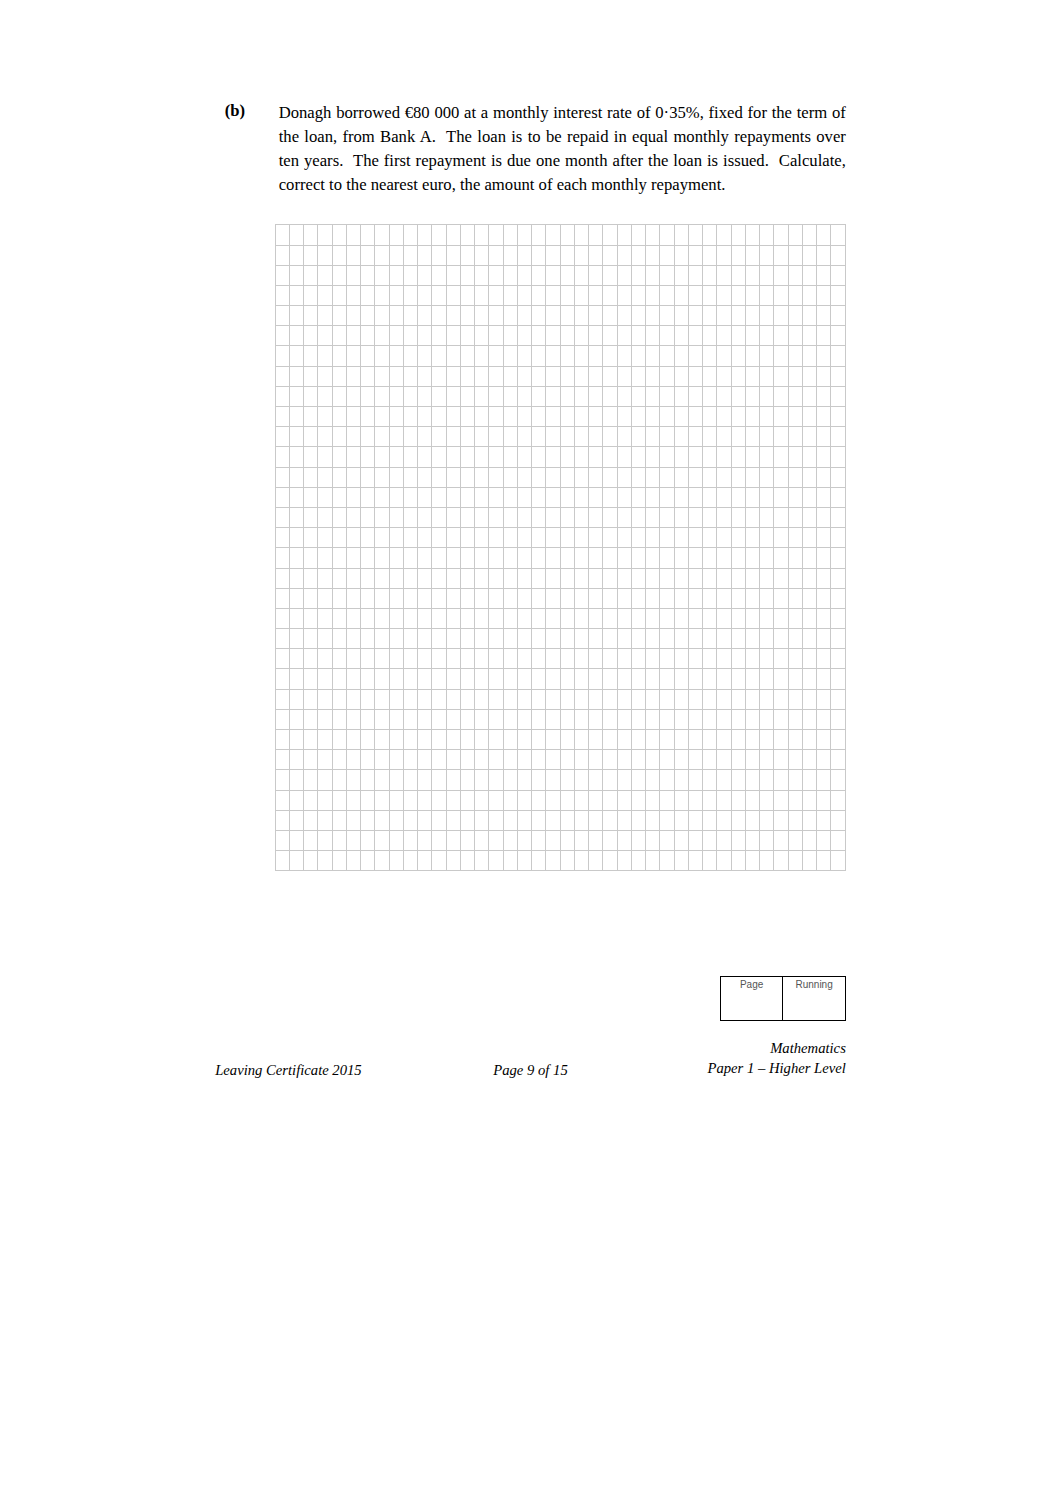(b)
Donagh borrowed €80 000 at a monthly interest rate of 0·35%, fixed for the term of the loan, from Bank A. The loan is to be repaid in equal monthly repayments over ten years. The first repayment is due one month after the loan is issued. Calculate, correct to the nearest euro, the amount of each monthly repayment.
| Page | Running |
Leaving Certificate 2015
Page 9 of 15
Mathematics
Paper 1 – Higher Level